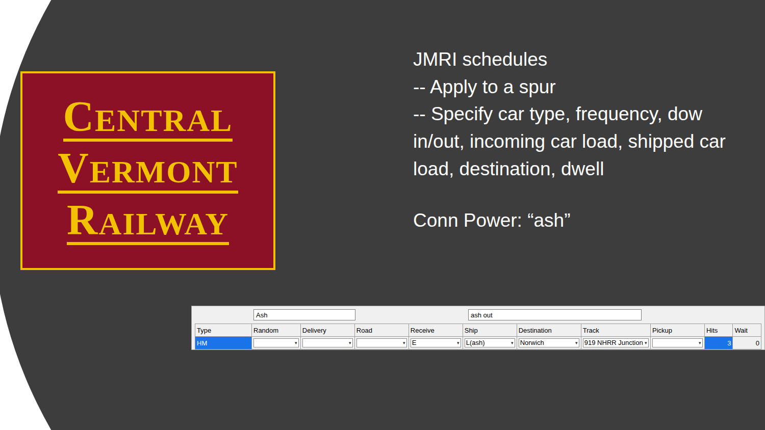CENTRAL
VERMONT
RAILWAY
Solution:
Schedules
JMRI schedules
-- Apply to a spur
-- Specify car type, frequency, dow in/out, incoming car load, shipped car load, destination, dwell
Conn Power: “ash”
Ash
ash out
| Type | Random | Delivery | Road | Receive | Ship | Destination | Track | Pickup | Hits | Wait |
| --- | --- | --- | --- | --- | --- | --- | --- | --- | --- | --- |
| HM | ▾ | ▾ | ▾ | E ▾ | L(ash) ▾ | Norwich ▾ | 919 NHRR Junction ▾ | ▾ | 3 | 0 |